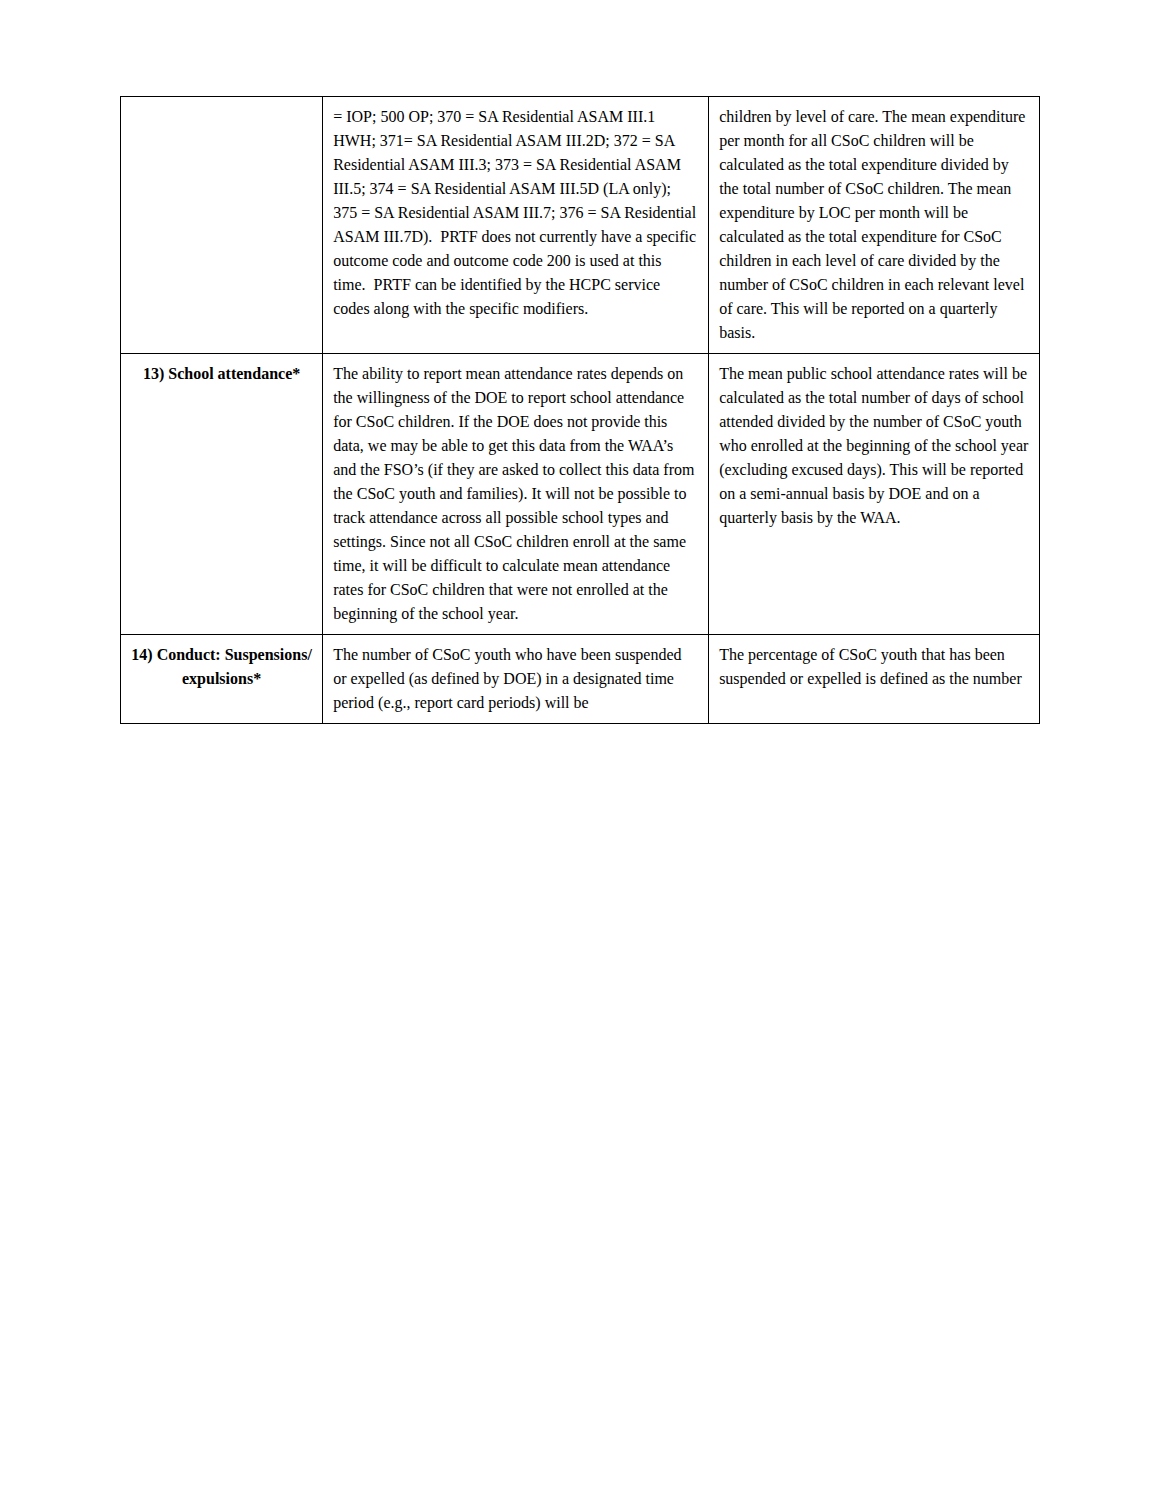| | = IOP; 500 OP; 370 = SA Residential ASAM III.1 HWH; 371= SA Residential ASAM III.2D; 372 = SA Residential ASAM III.3; 373 = SA Residential ASAM III.5; 374 = SA Residential ASAM III.5D (LA only); 375 = SA Residential ASAM III.7; 376 = SA Residential ASAM III.7D). PRTF does not currently have a specific outcome code and outcome code 200 is used at this time. PRTF can be identified by the HCPC service codes along with the specific modifiers. | children by level of care. The mean expenditure per month for all CSoC children will be calculated as the total expenditure divided by the total number of CSoC children. The mean expenditure by LOC per month will be calculated as the total expenditure for CSoC children in each level of care divided by the number of CSoC children in each relevant level of care. This will be reported on a quarterly basis. |
| 13) School attendance* | The ability to report mean attendance rates depends on the willingness of the DOE to report school attendance for CSoC children. If the DOE does not provide this data, we may be able to get this data from the WAA’s and the FSO’s (if they are asked to collect this data from the CSoC youth and families). It will not be possible to track attendance across all possible school types and settings. Since not all CSoC children enroll at the same time, it will be difficult to calculate mean attendance rates for CSoC children that were not enrolled at the beginning of the school year. | The mean public school attendance rates will be calculated as the total number of days of school attended divided by the number of CSoC youth who enrolled at the beginning of the school year (excluding excused days). This will be reported on a semi-annual basis by DOE and on a quarterly basis by the WAA. |
| 14) Conduct: Suspensions/ expulsions* | The number of CSoC youth who have been suspended or expelled (as defined by DOE) in a designated time period (e.g., report card periods) will be | The percentage of CSoC youth that has been suspended or expelled is defined as the number |